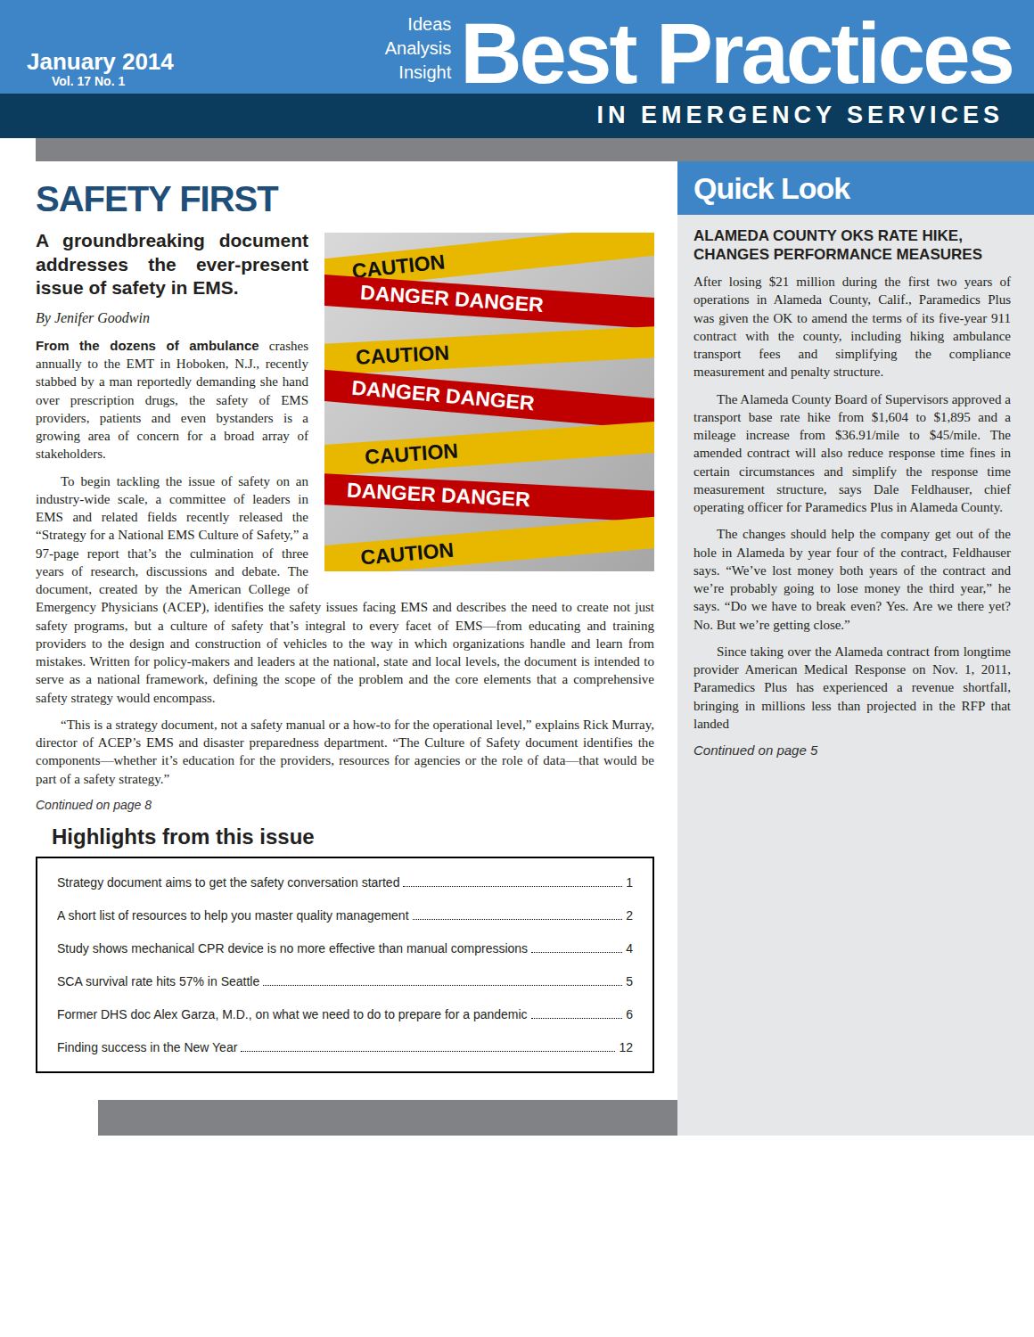January 2014 Vol. 17 No. 1
Ideas
Analysis
Insight
Best Practices
IN EMERGENCY SERVICES
SAFETY FIRST
A groundbreaking document addresses the ever-present issue of safety in EMS.
By Jenifer Goodwin
From the dozens of ambulance crashes annually to the EMT in Hoboken, N.J., recently stabbed by a man reportedly demanding she hand over prescription drugs, the safety of EMS providers, patients and even bystanders is a growing area of concern for a broad array of stakeholders.
To begin tackling the issue of safety on an industry-wide scale, a committee of leaders in EMS and related fields recently released the “Strategy for a National EMS Culture of Safety,” a 97-page report that’s the culmination of three years of research, discussions and debate. The document, created by the American College of Emergency Physicians (ACEP), identifies the safety issues facing EMS and describes the need to create not just safety programs, but a culture of safety that’s integral to every facet of EMS—from educating and training providers to the design and construction of vehicles to the way in which organizations handle and learn from mistakes. Written for policy-makers and leaders at the national, state and local levels, the document is intended to serve as a national framework, defining the scope of the problem and the core elements that a comprehensive safety strategy would encompass.
“This is a strategy document, not a safety manual or a how-to for the operational level,” explains Rick Murray, director of ACEP’s EMS and disaster preparedness department. “The Culture of Safety document identifies the components—whether it’s education for the providers, resources for agencies or the role of data—that would be part of a safety strategy.”
Continued on page 8
Highlights from this issue
Strategy document aims to get the safety conversation started 1
A short list of resources to help you master quality management 2
Study shows mechanical CPR device is no more effective than manual compressions 4
SCA survival rate hits 57% in Seattle 5
Former DHS doc Alex Garza, M.D., on what we need to do to prepare for a pandemic 6
Finding success in the New Year 12
Quick Look
ALAMEDA COUNTY OKs RATE HIKE, CHANGES PERFORMANCE MEASURES
After losing $21 million during the first two years of operations in Alameda County, Calif., Paramedics Plus was given the OK to amend the terms of its five-year 911 contract with the county, including hiking ambulance transport fees and simplifying the compliance measurement and penalty structure.
The Alameda County Board of Supervisors approved a transport base rate hike from $1,604 to $1,895 and a mileage increase from $36.91/mile to $45/mile. The amended contract will also reduce response time fines in certain circumstances and simplify the response time measurement structure, says Dale Feldhauser, chief operating officer for Paramedics Plus in Alameda County.
The changes should help the company get out of the hole in Alameda by year four of the contract, Feldhauser says. “We’ve lost money both years of the contract and we’re probably going to lose money the third year,” he says. “Do we have to break even? Yes. Are we there yet? No. But we’re getting close.”
Since taking over the Alameda contract from longtime provider American Medical Response on Nov. 1, 2011, Paramedics Plus has experienced a revenue shortfall, bringing in millions less than projected in the RFP that landed
Continued on page 5